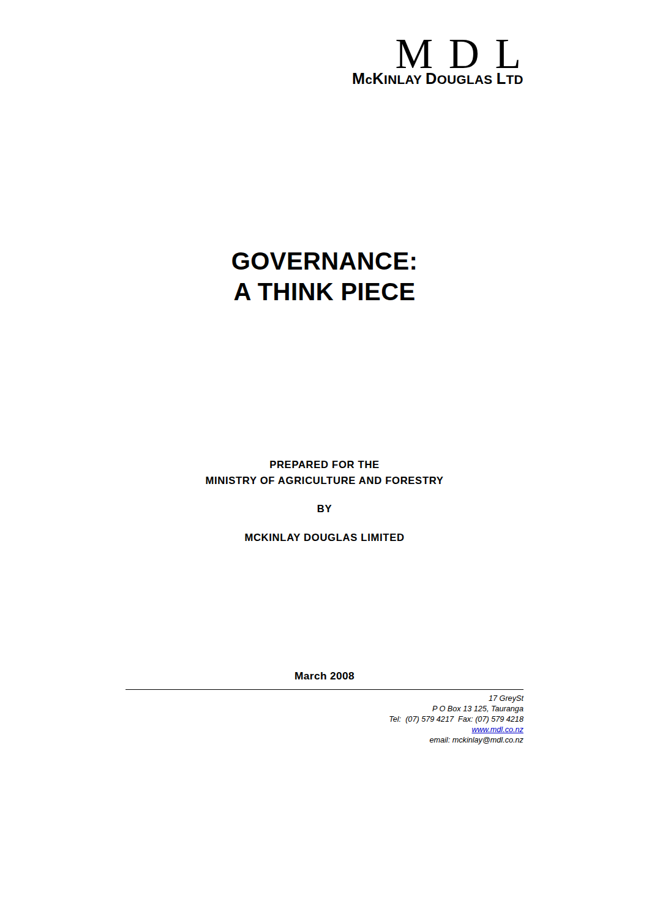M D L
McKINLAY DOUGLAS LTD
GOVERNANCE:
A THINK PIECE
PREPARED FOR THE
MINISTRY OF AGRICULTURE AND FORESTRY
BY
MCKINLAY DOUGLAS LIMITED
March 2008
17 GreySt
P O Box 13 125, Tauranga
Tel: (07) 579 4217 Fax: (07) 579 4218
www.mdl.co.nz
email: mckinlay@mdl.co.nz